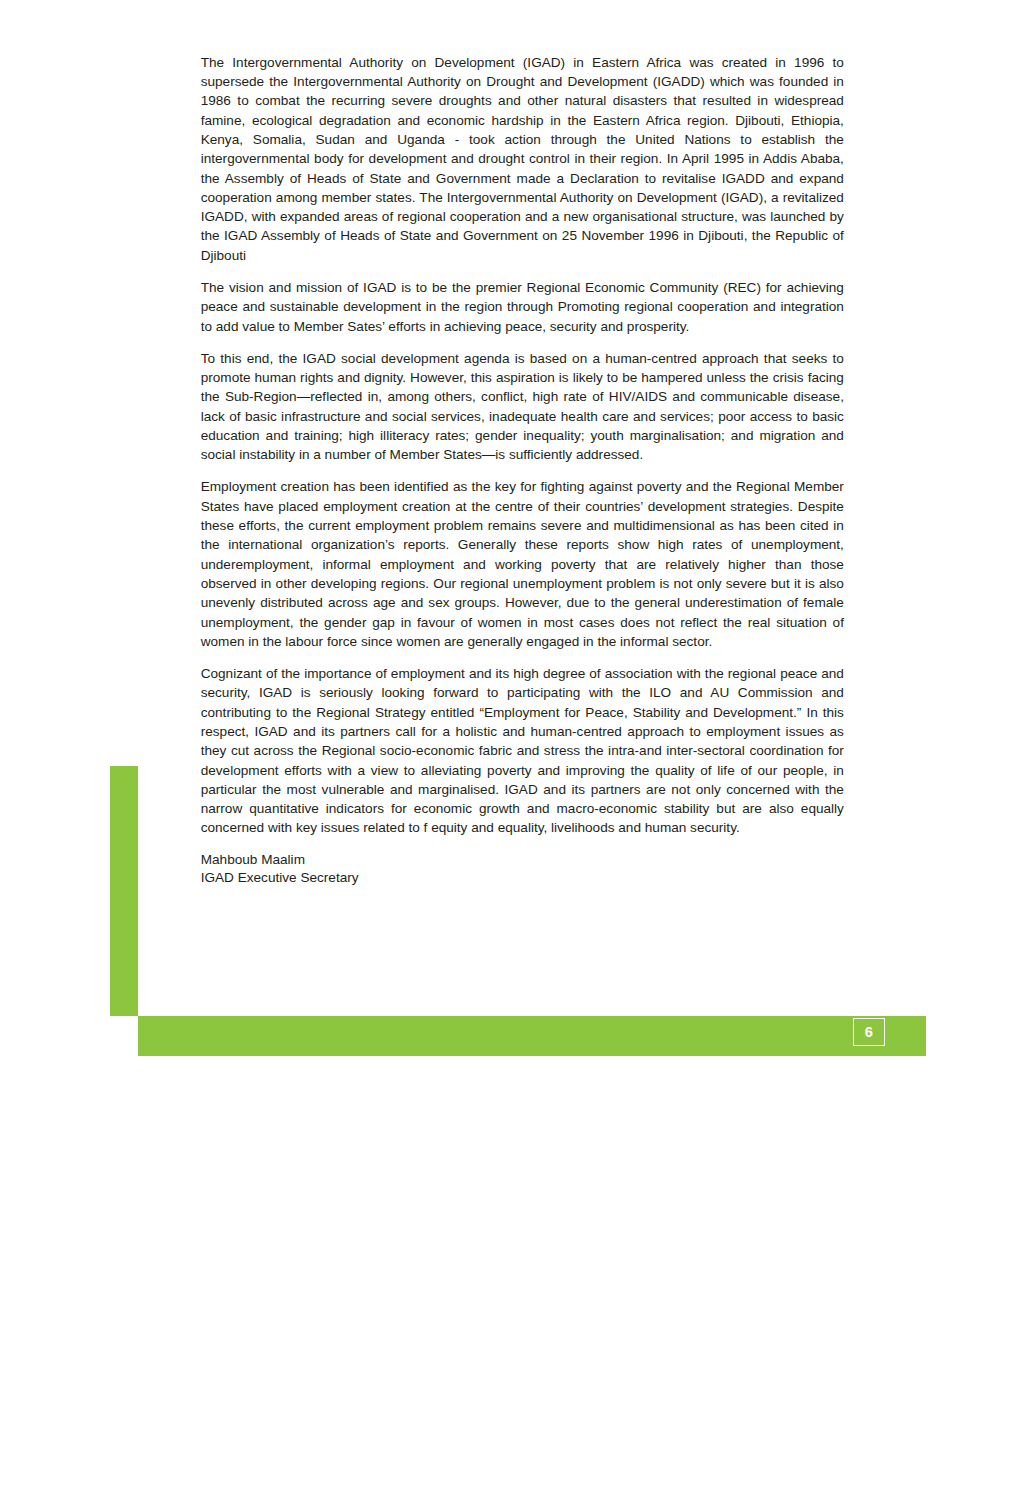The Intergovernmental Authority on Development (IGAD) in Eastern Africa was created in 1996 to supersede the Intergovernmental Authority on Drought and Development (IGADD) which was founded in 1986 to combat the recurring severe droughts and other natural disasters that resulted in widespread famine, ecological degradation and economic hardship in the Eastern Africa region. Djibouti, Ethiopia, Kenya, Somalia, Sudan and Uganda - took action through the United Nations to establish the intergovernmental body for development and drought control in their region. In April 1995 in Addis Ababa, the Assembly of Heads of State and Government made a Declaration to revitalise IGADD and expand cooperation among member states. The Intergovernmental Authority on Development (IGAD), a revitalized IGADD, with expanded areas of regional cooperation and a new organisational structure, was launched by the IGAD Assembly of Heads of State and Government on 25 November 1996 in Djibouti, the Republic of Djibouti
The vision and mission of IGAD is to be the premier Regional Economic Community (REC) for achieving peace and sustainable development in the region through Promoting regional cooperation and integration to add value to Member Sates’ efforts in achieving peace, security and prosperity.
To this end, the IGAD social development agenda is based on a human-centred approach that seeks to promote human rights and dignity. However, this aspiration is likely to be hampered unless the crisis facing the Sub-Region—reflected in, among others, conflict, high rate of HIV/AIDS and communicable disease, lack of basic infrastructure and social services, inadequate health care and services; poor access to basic education and training; high illiteracy rates; gender inequality; youth marginalisation; and migration and social instability in a number of Member States—is sufficiently addressed.
Employment creation has been identified as the key for fighting against poverty and the Regional Member States have placed employment creation at the centre of their countries’ development strategies. Despite these efforts, the current employment problem remains severe and multidimensional as has been cited in the international organization’s reports. Generally these reports show high rates of unemployment, underemployment, informal employment and working poverty that are relatively higher than those observed in other developing regions. Our regional unemployment problem is not only severe but it is also unevenly distributed across age and sex groups. However, due to the general underestimation of female unemployment, the gender gap in favour of women in most cases does not reflect the real situation of women in the labour force since women are generally engaged in the informal sector.
Cognizant of the importance of employment and its high degree of association with the regional peace and security, IGAD is seriously looking forward to participating with the ILO and AU Commission and contributing to the Regional Strategy entitled “Employment for Peace, Stability and Development.” In this respect, IGAD and its partners call for a holistic and human-centred approach to employment issues as they cut across the Regional socio-economic fabric and stress the intra-and inter-sectoral coordination for development efforts with a view to alleviating poverty and improving the quality of life of our people, in particular the most vulnerable and marginalised. IGAD and its partners are not only concerned with the narrow quantitative indicators for economic growth and macro-economic stability but are also equally concerned with key issues related to f equity and equality, livelihoods and human security.
Mahboub Maalim
IGAD Executive Secretary
6